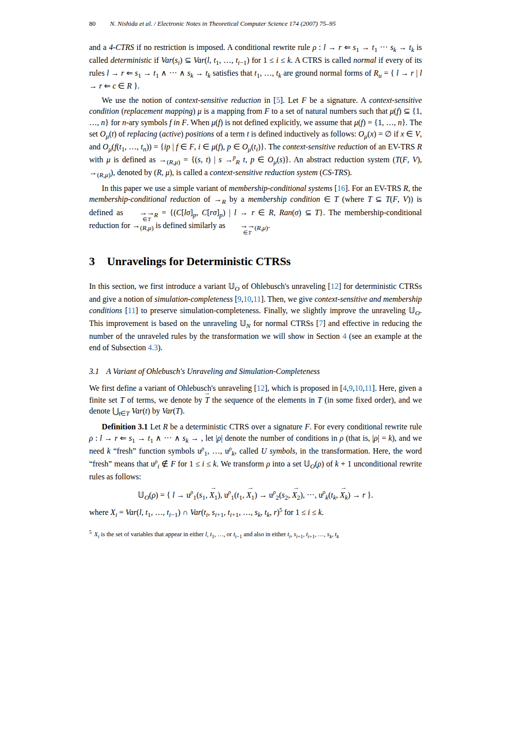80 N. Nishida et al. / Electronic Notes in Theoretical Computer Science 174 (2007) 75–95
and a 4-CTRS if no restriction is imposed. A conditional rewrite rule ρ : l → r ⇐ s1 → t1 ··· sk → tk is called deterministic if Var(si) ⊆ Var(l, t1, …, ti−1) for 1 ≤ i ≤ k. A CTRS is called normal if every of its rules l → r ⇐ s1 → t1 ∧ ··· ∧ sk → tk satisfies that t1, …, tk are ground normal forms of Ru = { l → r | l → r ⇐ c ∈ R }.
We use the notion of context-sensitive reduction in [5]. Let F be a signature. A context-sensitive condition (replacement mapping) μ is a mapping from F to a set of natural numbers such that μ(f) ⊆ {1, …, n} for n-ary symbols f in F. When μ(f) is not defined explicitly, we assume that μ(f) = {1, …, n}. The set Oμ(t) of replacing (active) positions of a term t is defined inductively as follows: Oμ(x) = ∅ if x ∈ V, and Oμ(f(t1, …, tn)) = {ip | f ∈ F, i ∈ μ(f), p ∈ Oμ(ti)}. The context-sensitive reduction of an EV-TRS R with μ is defined as →(R,μ) = {(s, t) | s →pR t, p ∈ Oμ(s)}. An abstract reduction system (T(F, V), →(R,μ)), denoted by (R, μ), is called a context-sensitive reduction system (CS-TRS).
In this paper we use a simple variant of membership-conditional systems [16]. For an EV-TRS R, the membership-conditional reduction of →R by a membership condition ∈ T (where T ⊆ T(F, V)) is defined as →→∈TR = {(C[lσ]p, C[rσ]p) | l → r ∈ R, Ran(σ) ⊆ T}. The membership-conditional reduction for →(R,μ) is defined similarly as →→∈T(R,μ).
3 Unravelings for Deterministic CTRSs
In this section, we first introduce a variant 𝕌O of Ohlebusch's unraveling [12] for deterministic CTRSs and give a notion of simulation-completeness [9,10,11]. Then, we give context-sensitive and membership conditions [11] to preserve simulation-completeness. Finally, we slightly improve the unraveling 𝕌O. This improvement is based on the unraveling 𝕌N for normal CTRSs [7] and effective in reducing the number of the unraveled rules by the transformation we will show in Section 4 (see an example at the end of Subsection 4.3).
3.1 A Variant of Ohlebusch's Unraveling and Simulation-Completeness
We first define a variant of Ohlebusch's unraveling [12], which is proposed in [4,9,10,11]. Here, given a finite set T of terms, we denote by T the sequence of the elements in T (in some fixed order), and we denote ⋃t∈T Var(t) by Var(T).
Definition 3.1 Let R be a deterministic CTRS over a signature F. For every conditional rewrite rule ρ : l → r ⇐ s1 → t1 ∧ ··· ∧ sk → , let |ρ| denote the number of conditions in ρ (that is, |ρ| = k), and we need k “fresh” function symbols uρ1, …, uρk, called U symbols, in the transformation. Here, the word “fresh” means that uρi ∉ F for 1 ≤ i ≤ k. We transform ρ into a set 𝕌O(ρ) of k + 1 unconditional rewrite rules as follows:
𝕌O(ρ) = { l → uρ1(s1, X1), uρ1(t1, X1) → uρ2(s2, X2), ···, uρk(tk, Xk) → r }.
where Xi = Var(l, t1, …, ti−1) ∩ Var(ti, si+1, ti+1, …, sk, tk, r)5 for 1 ≤ i ≤ k.
5 Xi is the set of variables that appear in either l, t1, …, or ti−1 and also in either ti, si+1, ti+1, …, sk, tk